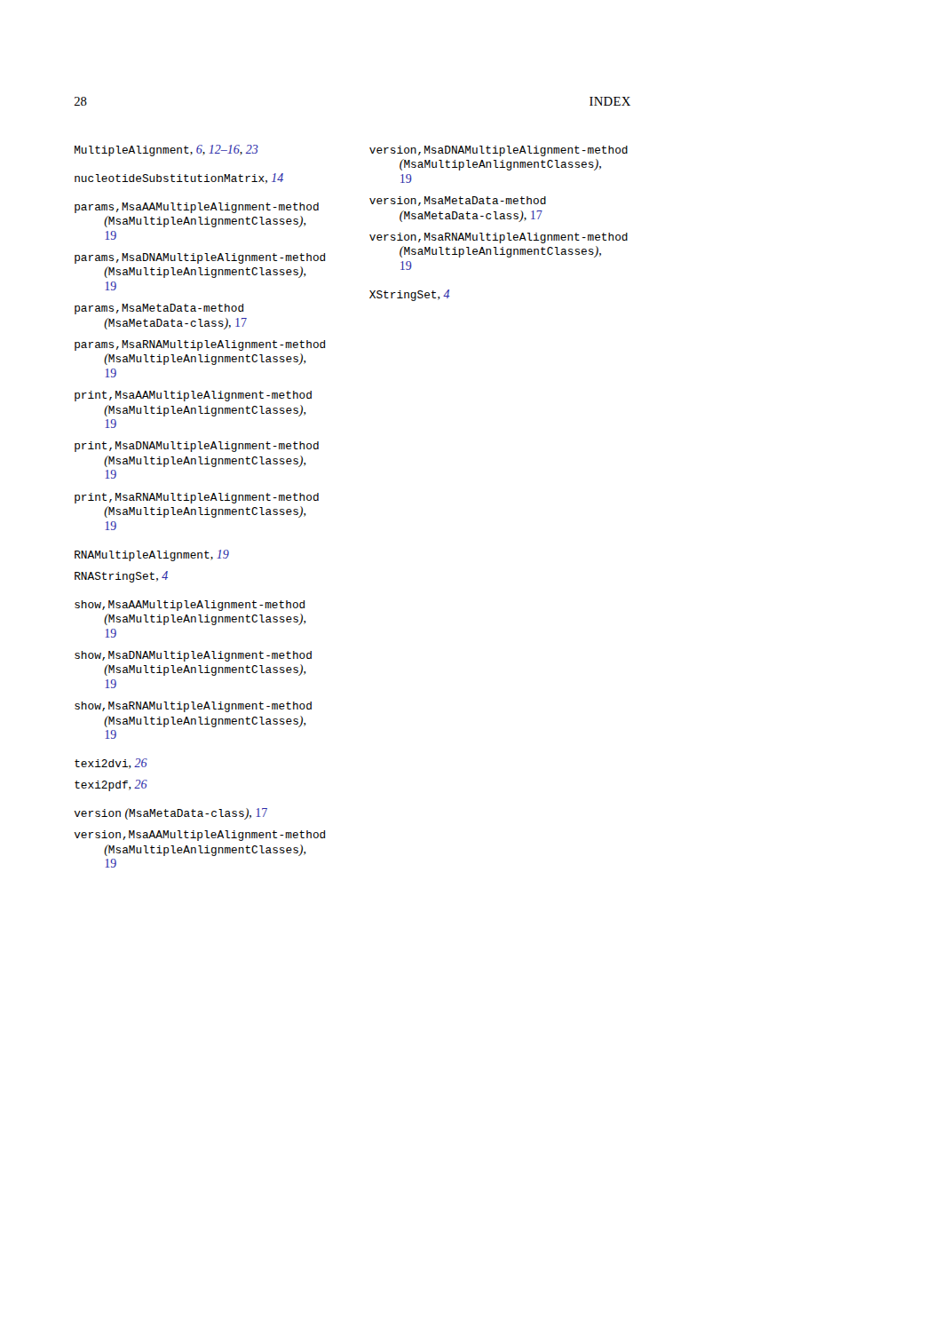28
INDEX
MultipleAlignment, 6, 12–16, 23
nucleotideSubstitutionMatrix, 14
params,MsaAAMultipleAlignment-method (MsaMultipleAnlignmentClasses),
19
params,MsaDNAMultipleAlignment-method (MsaMultipleAnlignmentClasses),
19
params,MsaMetaData-method (MsaMetaData-class), 17
params,MsaRNAMultipleAlignment-method (MsaMultipleAnlignmentClasses),
19
print,MsaAAMultipleAlignment-method (MsaMultipleAnlignmentClasses),
19
print,MsaDNAMultipleAlignment-method (MsaMultipleAnlignmentClasses),
19
print,MsaRNAMultipleAlignment-method (MsaMultipleAnlignmentClasses),
19
RNAMultipleAlignment, 19
RNAStringSet, 4
show,MsaAAMultipleAlignment-method (MsaMultipleAnlignmentClasses),
19
show,MsaDNAMultipleAlignment-method (MsaMultipleAnlignmentClasses),
19
show,MsaRNAMultipleAlignment-method (MsaMultipleAnlignmentClasses),
19
texi2dvi, 26
texi2pdf, 26
version (MsaMetaData-class), 17
version,MsaAAMultipleAlignment-method (MsaMultipleAnlignmentClasses),
19
version,MsaDNAMultipleAlignment-method (MsaMultipleAnlignmentClasses),
19
version,MsaMetaData-method (MsaMetaData-class), 17
version,MsaRNAMultipleAlignment-method (MsaMultipleAnlignmentClasses),
19
XStringSet, 4